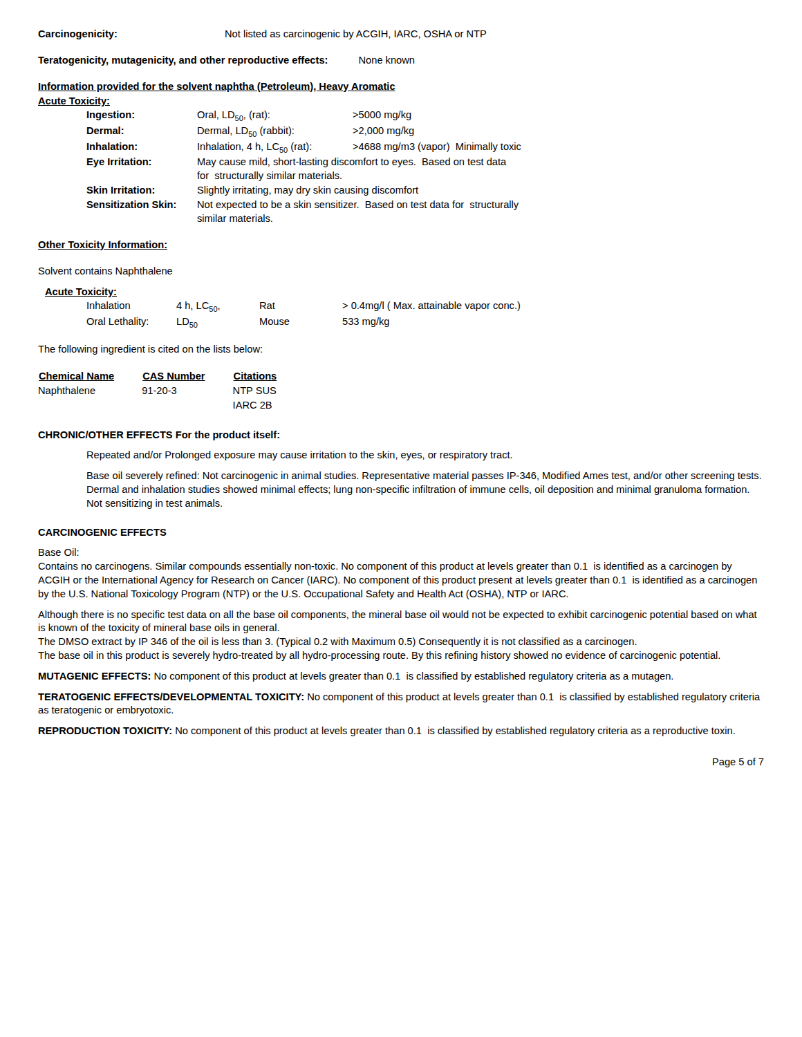Carcinogenicity: Not listed as carcinogenic by ACGIH, IARC, OSHA or NTP
Teratogenicity, mutagenicity, and other reproductive effects: None known
Information provided for the solvent naphtha (Petroleum), Heavy Aromatic
Acute Toxicity:
| Ingestion: | Oral, LD 50 , (rat): | >5000 mg/kg |
| Dermal: | Dermal, LD 50 (rabbit): | >2,000 mg/kg |
| Inhalation: | Inhalation, 4 h, LC 50 (rat): | >4688 mg/m3 (vapor) Minimally toxic |
| Eye Irritation: | May cause mild, short-lasting discomfort to eyes. Based on test data for structurally similar materials. |
| Skin Irritation: | Slightly irritating, may dry skin causing discomfort |
| Sensitization Skin: | Not expected to be a skin sensitizer. Based on test data for structurally similar materials. |
Other Toxicity Information:
Solvent contains Naphthalene
Acute Toxicity:
| Inhalation | 4 h, LC 50 , | Rat | > 0.4mg/l ( Max. attainable vapor conc.) |
| Oral Lethality: | LD 50 | Mouse | 533 mg/kg |
The following ingredient is cited on the lists below:
| Chemical Name | CAS Number | Citations |
| --- | --- | --- |
| Naphthalene | 91-20-3 | NTP SUS |
| | | IARC 2B |
CHRONIC/OTHER EFFECTS For the product itself:
Repeated and/or Prolonged exposure may cause irritation to the skin, eyes, or respiratory tract.
Base oil severely refined: Not carcinogenic in animal studies. Representative material passes IP-346, Modified Ames test, and/or other screening tests. Dermal and inhalation studies showed minimal effects; lung non-specific infiltration of immune cells, oil deposition and minimal granuloma formation. Not sensitizing in test animals.
CARCINOGENIC EFFECTS
Base Oil:
Contains no carcinogens. Similar compounds essentially non-toxic. No component of this product at levels greater than 0.1 is identified as a carcinogen by ACGIH or the International Agency for Research on Cancer (IARC). No component of this product present at levels greater than 0.1 is identified as a carcinogen by the U.S. National Toxicology Program (NTP) or the U.S. Occupational Safety and Health Act (OSHA), NTP or IARC.
Although there is no specific test data on all the base oil components, the mineral base oil would not be expected to exhibit carcinogenic potential based on what is known of the toxicity of mineral base oils in general.
The DMSO extract by IP 346 of the oil is less than 3. (Typical 0.2 with Maximum 0.5) Consequently it is not classified as a carcinogen.
The base oil in this product is severely hydro-treated by all hydro-processing route. By this refining history showed no evidence of carcinogenic potential.
MUTAGENIC EFFECTS: No component of this product at levels greater than 0.1 is classified by established regulatory criteria as a mutagen.
TERATOGENIC EFFECTS/DEVELOPMENTAL TOXICITY: No component of this product at levels greater than 0.1 is classified by established regulatory criteria as teratogenic or embryotoxic.
REPRODUCTION TOXICITY: No component of this product at levels greater than 0.1 is classified by established regulatory criteria as a reproductive toxin.
Page 5 of 7